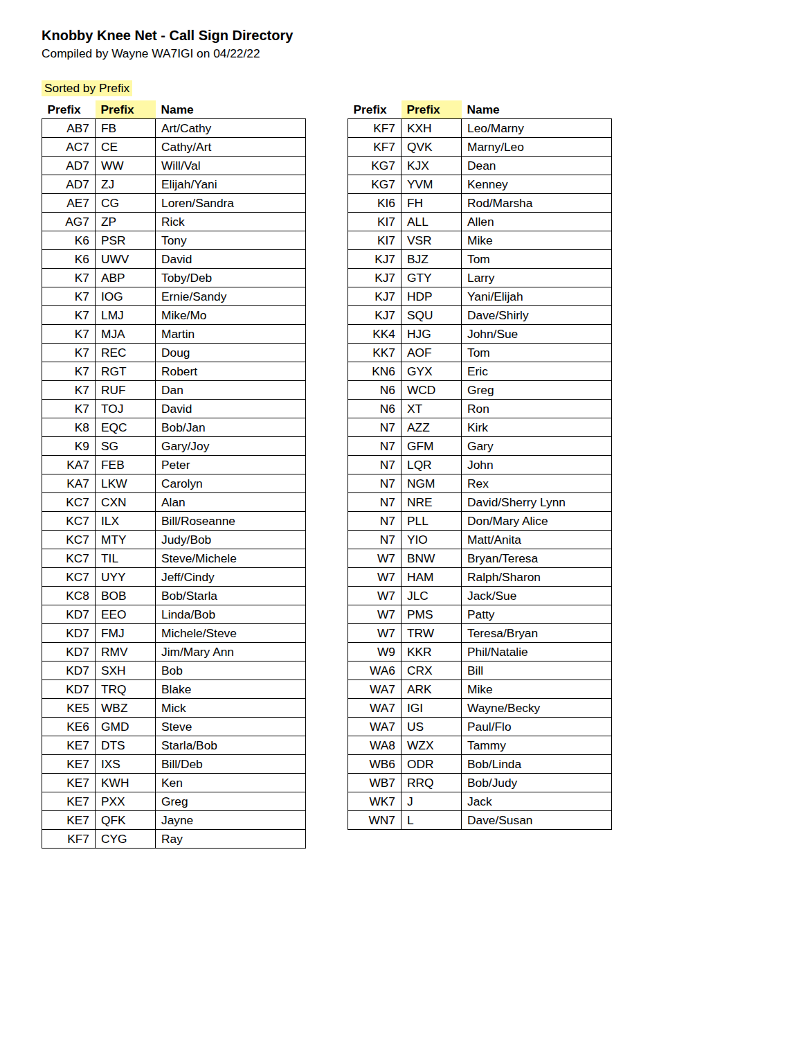Knobby Knee Net - Call Sign Directory
Compiled by Wayne WA7IGI on 04/22/22
Sorted by Prefix
| Prefix | Prefix | Name |
| --- | --- | --- |
| AB7 | FB | Art/Cathy |
| AC7 | CE | Cathy/Art |
| AD7 | WW | Will/Val |
| AD7 | ZJ | Elijah/Yani |
| AE7 | CG | Loren/Sandra |
| AG7 | ZP | Rick |
| K6 | PSR | Tony |
| K6 | UWV | David |
| K7 | ABP | Toby/Deb |
| K7 | IOG | Ernie/Sandy |
| K7 | LMJ | Mike/Mo |
| K7 | MJA | Martin |
| K7 | REC | Doug |
| K7 | RGT | Robert |
| K7 | RUF | Dan |
| K7 | TOJ | David |
| K8 | EQC | Bob/Jan |
| K9 | SG | Gary/Joy |
| KA7 | FEB | Peter |
| KA7 | LKW | Carolyn |
| KC7 | CXN | Alan |
| KC7 | ILX | Bill/Roseanne |
| KC7 | MTY | Judy/Bob |
| KC7 | TIL | Steve/Michele |
| KC7 | UYY | Jeff/Cindy |
| KC8 | BOB | Bob/Starla |
| KD7 | EEO | Linda/Bob |
| KD7 | FMJ | Michele/Steve |
| KD7 | RMV | Jim/Mary Ann |
| KD7 | SXH | Bob |
| KD7 | TRQ | Blake |
| KE5 | WBZ | Mick |
| KE6 | GMD | Steve |
| KE7 | DTS | Starla/Bob |
| KE7 | IXS | Bill/Deb |
| KE7 | KWH | Ken |
| KE7 | PXX | Greg |
| KE7 | QFK | Jayne |
| KF7 | CYG | Ray |
| Prefix | Prefix | Name |
| --- | --- | --- |
| KF7 | KXH | Leo/Marny |
| KF7 | QVK | Marny/Leo |
| KG7 | KJX | Dean |
| KG7 | YVM | Kenney |
| KI6 | FH | Rod/Marsha |
| KI7 | ALL | Allen |
| KI7 | VSR | Mike |
| KJ7 | BJZ | Tom |
| KJ7 | GTY | Larry |
| KJ7 | HDP | Yani/Elijah |
| KJ7 | SQU | Dave/Shirly |
| KK4 | HJG | John/Sue |
| KK7 | AOF | Tom |
| KN6 | GYX | Eric |
| N6 | WCD | Greg |
| N6 | XT | Ron |
| N7 | AZZ | Kirk |
| N7 | GFM | Gary |
| N7 | LQR | John |
| N7 | NGM | Rex |
| N7 | NRE | David/Sherry Lynn |
| N7 | PLL | Don/Mary Alice |
| N7 | YIO | Matt/Anita |
| W7 | BNW | Bryan/Teresa |
| W7 | HAM | Ralph/Sharon |
| W7 | JLC | Jack/Sue |
| W7 | PMS | Patty |
| W7 | TRW | Teresa/Bryan |
| W9 | KKR | Phil/Natalie |
| WA6 | CRX | Bill |
| WA7 | ARK | Mike |
| WA7 | IGI | Wayne/Becky |
| WA7 | US | Paul/Flo |
| WA8 | WZX | Tammy |
| WB6 | ODR | Bob/Linda |
| WB7 | RRQ | Bob/Judy |
| WK7 | J | Jack |
| WN7 | L | Dave/Susan |